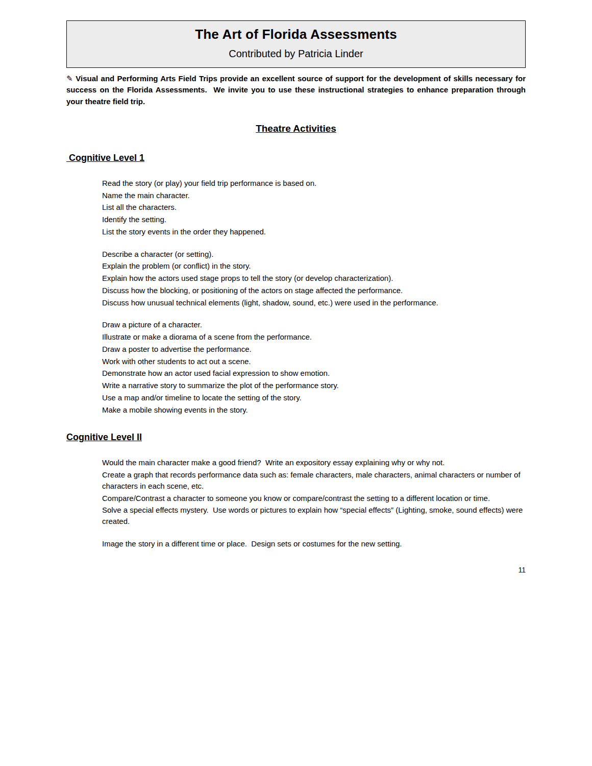The Art of Florida Assessments
Contributed by Patricia Linder
✎ Visual and Performing Arts Field Trips provide an excellent source of support for the development of skills necessary for success on the Florida Assessments. We invite you to use these instructional strategies to enhance preparation through your theatre field trip.
Theatre Activities
Cognitive Level 1
Read the story (or play) your field trip performance is based on.
Name the main character.
List all the characters.
Identify the setting.
List the story events in the order they happened.
Describe a character (or setting).
Explain the problem (or conflict) in the story.
Explain how the actors used stage props to tell the story (or develop characterization).
Discuss how the blocking, or positioning of the actors on stage affected the performance.
Discuss how unusual technical elements (light, shadow, sound, etc.) were used in the performance.
Draw a picture of a character.
Illustrate or make a diorama of a scene from the performance.
Draw a poster to advertise the performance.
Work with other students to act out a scene.
Demonstrate how an actor used facial expression to show emotion.
Write a narrative story to summarize the plot of the performance story.
Use a map and/or timeline to locate the setting of the story.
Make a mobile showing events in the story.
Cognitive Level II
Would the main character make a good friend? Write an expository essay explaining why or why not.
Create a graph that records performance data such as: female characters, male characters, animal characters or number of characters in each scene, etc.
Compare/Contrast a character to someone you know or compare/contrast the setting to a different location or time.
Solve a special effects mystery. Use words or pictures to explain how “special effects” (Lighting, smoke, sound effects) were created.
Image the story in a different time or place. Design sets or costumes for the new setting.
11